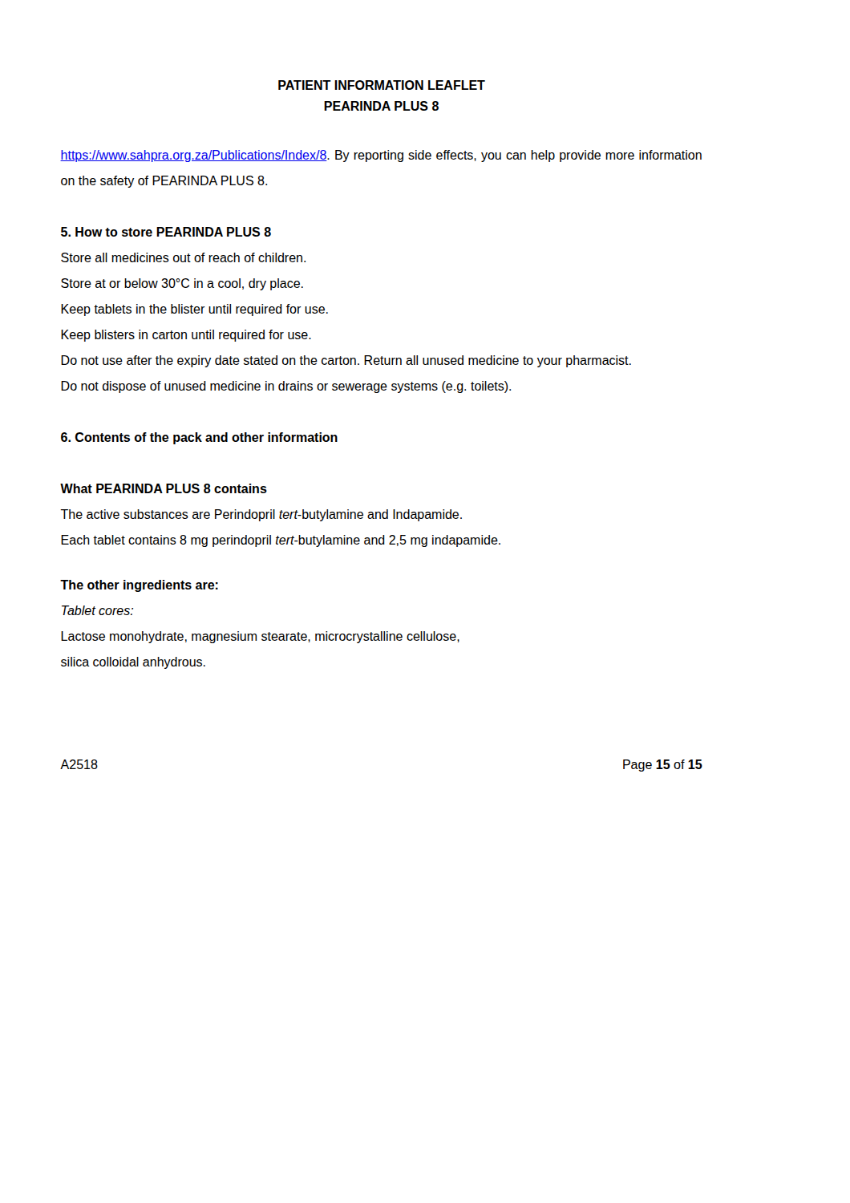PATIENT INFORMATION LEAFLET
PEARINDA PLUS 8
https://www.sahpra.org.za/Publications/Index/8. By reporting side effects, you can help provide more information on the safety of PEARINDA PLUS 8.
5. How to store PEARINDA PLUS 8
Store all medicines out of reach of children.
Store at or below 30°C in a cool, dry place.
Keep tablets in the blister until required for use.
Keep blisters in carton until required for use.
Do not use after the expiry date stated on the carton. Return all unused medicine to your pharmacist.
Do not dispose of unused medicine in drains or sewerage systems (e.g. toilets).
6. Contents of the pack and other information
What PEARINDA PLUS 8 contains
The active substances are Perindopril tert-butylamine and Indapamide.
Each tablet contains 8 mg perindopril tert-butylamine and 2,5 mg indapamide.
The other ingredients are:
Tablet cores:
Lactose monohydrate, magnesium stearate, microcrystalline cellulose,
silica colloidal anhydrous.
A2518 Page 15 of 15